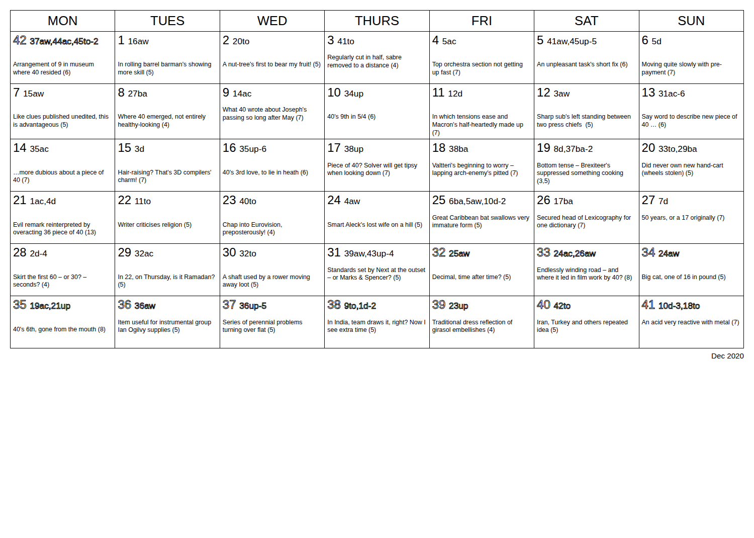Dec 2020
| MON | TUES | WED | THURS | FRI | SAT | SUN |
| --- | --- | --- | --- | --- | --- | --- |
| 42 37aw,44ac,45to-2 Arrangement of 9 in museum where 40 resided (6) | 1 16aw In rolling barrel barman's showing more skill (5) | 2 20to A nut-tree's first to bear my fruit! (5) | 3 41to Regularly cut in half, sabre removed to a distance (4) | 4 5ac Top orchestra section not getting up fast (7) | 5 41aw,45up-5 An unpleasant task's short fix (6) | 6 5d Moving quite slowly with pre-payment (7) |
| 7 15aw Like clues published unedited, this is advantageous (5) | 8 27ba Where 40 emerged, not entirely healthy-looking (4) | 9 14ac What 40 wrote about Joseph's passing so long after May (7) | 10 34up 40's 9th in 5/4 (6) | 11 12d In which tensions ease and Macron's half-heartedly made up (7) | 12 3aw Sharp sub's left standing between two press chiefs (5) | 13 31ac-6 Say word to describe new piece of 40 … (6) |
| 14 35ac …more dubious about a piece of 40 (7) | 15 3d Hair-raising? That's 3D compilers' charm! (7) | 16 35up-6 40's 3rd love, to lie in heath (6) | 17 38up Piece of 40? Solver will get tipsy when looking down (7) | 18 38ba Valtteri's beginning to worry – lapping arch-enemy's pitted (7) | 19 8d,37ba-2 Bottom tense – Brexiteer's suppressed something cooking (3,5) | 20 33to,29ba Did never own new hand-cart (wheels stolen) (5) |
| 21 1ac,4d Evil remark reinterpreted by overacting 36 piece of 40 (13) | 22 11to Writer criticises religion (5) | 23 40to Chap into Eurovision, preposterously! (4) | 24 4aw Smart Aleck's lost wife on a hill (5) | 25 6ba,5aw,10d-2 Great Caribbean bat swallows very immature form (5) | 26 17ba Secured head of Lexicography for one dictionary (7) | 27 7d 50 years, or a 17 originally (7) |
| 28 2d-4 Skirt the first 60 – or 30? – seconds? (4) | 29 32ac In 22, on Thursday, is it Ramadan? (5) | 30 32to A shaft used by a rower moving away loot (5) | 31 39aw,43up-4 Standards set by Next at the outset – or Marks & Spencer? (5) | 32 25aw Decimal, time after time? (5) | 33 24ac,26aw Endlessly winding road – and where it led in film work by 40? (8) | 34 24aw Big cat, one of 16 in pound (5) |
| 35 19ac,21up 40's 6th, gone from the mouth (8) | 36 36aw Item useful for instrumental group Ian Ogilvy supplies (5) | 37 36up-5 Series of perennial problems turning over flat (5) | 38 9to,1d-2 In India, team draws it, right? Now I see extra time (5) | 39 23up Traditional dress reflection of girasol embellishes (4) | 40 42to Iran, Turkey and others repeated idea (5) | 41 10d-3,18to An acid very reactive with metal (7) |